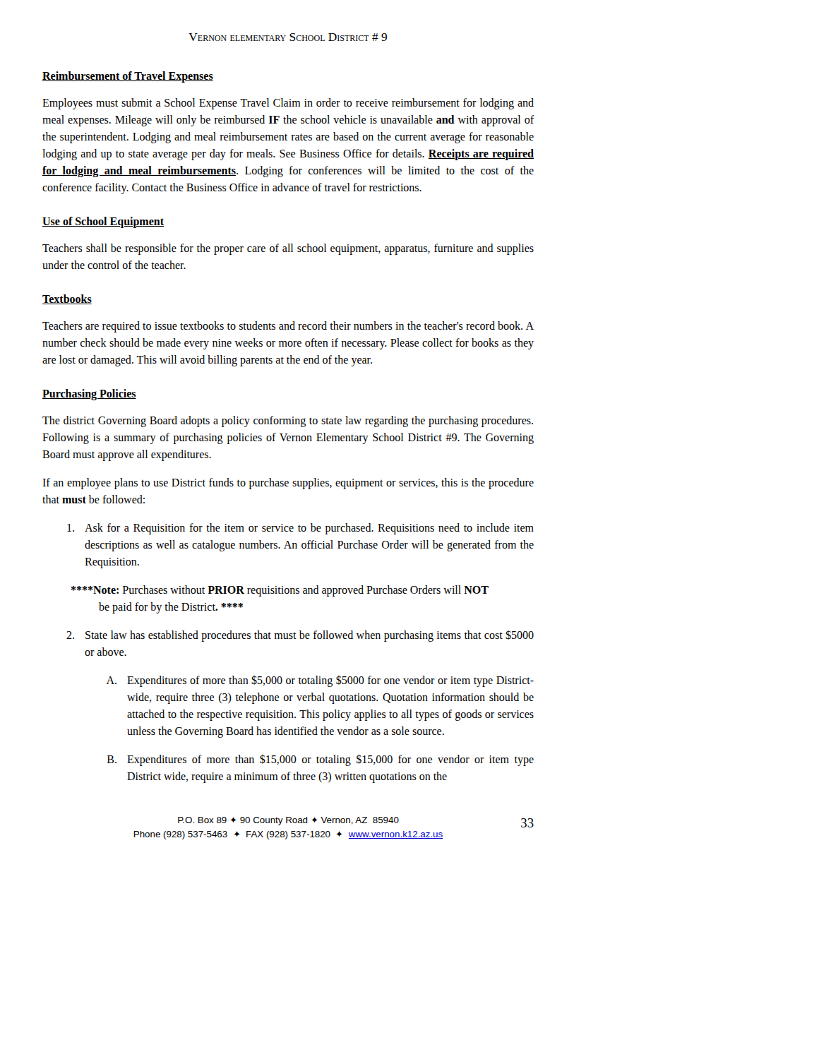Vernon elementary School District # 9
Reimbursement of Travel Expenses
Employees must submit a School Expense Travel Claim in order to receive reimbursement for lodging and meal expenses. Mileage will only be reimbursed IF the school vehicle is unavailable and with approval of the superintendent. Lodging and meal reimbursement rates are based on the current average for reasonable lodging and up to state average per day for meals. See Business Office for details. Receipts are required for lodging and meal reimbursements. Lodging for conferences will be limited to the cost of the conference facility. Contact the Business Office in advance of travel for restrictions.
Use of School Equipment
Teachers shall be responsible for the proper care of all school equipment, apparatus, furniture and supplies under the control of the teacher.
Textbooks
Teachers are required to issue textbooks to students and record their numbers in the teacher's record book. A number check should be made every nine weeks or more often if necessary. Please collect for books as they are lost or damaged. This will avoid billing parents at the end of the year.
Purchasing Policies
The district Governing Board adopts a policy conforming to state law regarding the purchasing procedures. Following is a summary of purchasing policies of Vernon Elementary School District #9. The Governing Board must approve all expenditures.
If an employee plans to use District funds to purchase supplies, equipment or services, this is the procedure that must be followed:
Ask for a Requisition for the item or service to be purchased. Requisitions need to include item descriptions as well as catalogue numbers. An official Purchase Order will be generated from the Requisition.
****Note: Purchases without PRIOR requisitions and approved Purchase Orders will NOT be paid for by the District. ****
State law has established procedures that must be followed when purchasing items that cost $5000 or above.
Expenditures of more than $5,000 or totaling $5000 for one vendor or item type District-wide, require three (3) telephone or verbal quotations. Quotation information should be attached to the respective requisition. This policy applies to all types of goods or services unless the Governing Board has identified the vendor as a sole source.
Expenditures of more than $15,000 or totaling $15,000 for one vendor or item type District wide, require a minimum of three (3) written quotations on the
33 P.O. Box 89 ✦ 90 County Road ✦ Vernon, AZ 85940
Phone (928) 537-5463 ✦ FAX (928) 537-1820 ✦ www.vernon.k12.az.us